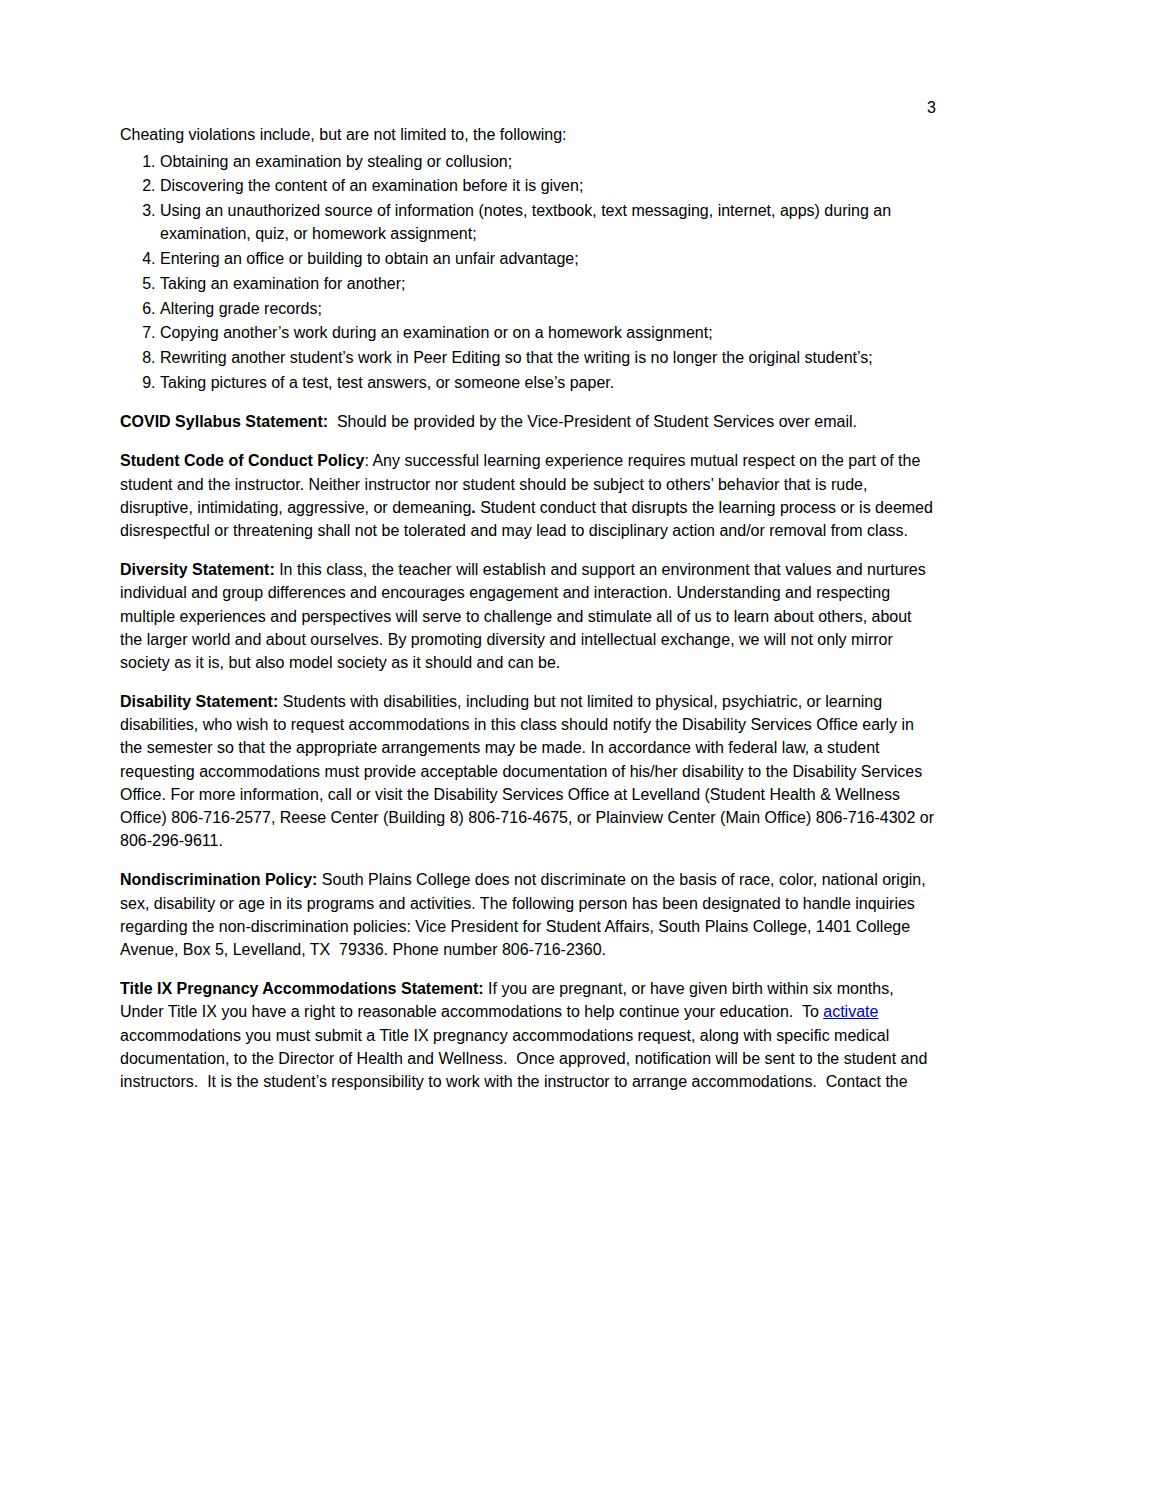3
Cheating violations include, but are not limited to, the following:
Obtaining an examination by stealing or collusion;
Discovering the content of an examination before it is given;
Using an unauthorized source of information (notes, textbook, text messaging, internet, apps) during an examination, quiz, or homework assignment;
Entering an office or building to obtain an unfair advantage;
Taking an examination for another;
Altering grade records;
Copying another’s work during an examination or on a homework assignment;
Rewriting another student’s work in Peer Editing so that the writing is no longer the original student’s;
Taking pictures of a test, test answers, or someone else’s paper.
COVID Syllabus Statement: Should be provided by the Vice-President of Student Services over email.
Student Code of Conduct Policy: Any successful learning experience requires mutual respect on the part of the student and the instructor. Neither instructor nor student should be subject to others’ behavior that is rude, disruptive, intimidating, aggressive, or demeaning. Student conduct that disrupts the learning process or is deemed disrespectful or threatening shall not be tolerated and may lead to disciplinary action and/or removal from class.
Diversity Statement: In this class, the teacher will establish and support an environment that values and nurtures individual and group differences and encourages engagement and interaction. Understanding and respecting multiple experiences and perspectives will serve to challenge and stimulate all of us to learn about others, about the larger world and about ourselves. By promoting diversity and intellectual exchange, we will not only mirror society as it is, but also model society as it should and can be.
Disability Statement: Students with disabilities, including but not limited to physical, psychiatric, or learning disabilities, who wish to request accommodations in this class should notify the Disability Services Office early in the semester so that the appropriate arrangements may be made. In accordance with federal law, a student requesting accommodations must provide acceptable documentation of his/her disability to the Disability Services Office. For more information, call or visit the Disability Services Office at Levelland (Student Health & Wellness Office) 806-716-2577, Reese Center (Building 8) 806-716-4675, or Plainview Center (Main Office) 806-716-4302 or 806-296-9611.
Nondiscrimination Policy: South Plains College does not discriminate on the basis of race, color, national origin, sex, disability or age in its programs and activities. The following person has been designated to handle inquiries regarding the non-discrimination policies: Vice President for Student Affairs, South Plains College, 1401 College Avenue, Box 5, Levelland, TX 79336. Phone number 806-716-2360.
Title IX Pregnancy Accommodations Statement: If you are pregnant, or have given birth within six months, Under Title IX you have a right to reasonable accommodations to help continue your education. To activate accommodations you must submit a Title IX pregnancy accommodations request, along with specific medical documentation, to the Director of Health and Wellness. Once approved, notification will be sent to the student and instructors. It is the student’s responsibility to work with the instructor to arrange accommodations. Contact the